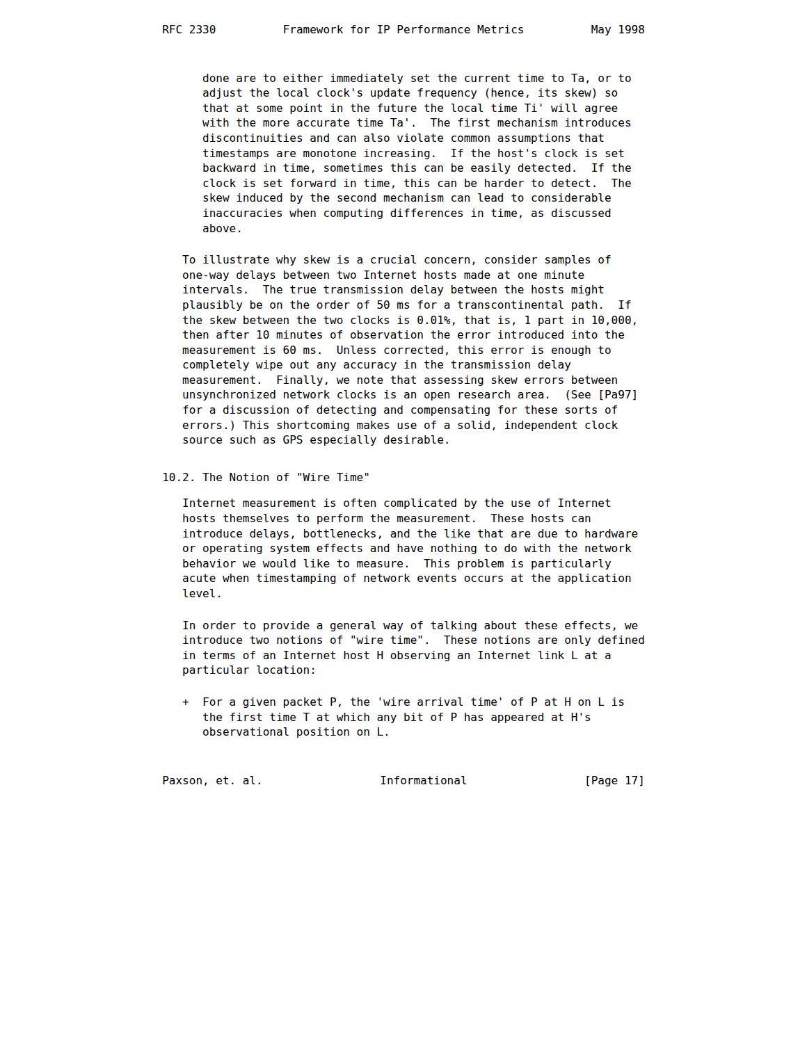RFC 2330 Framework for IP Performance Metrics May 1998
done are to either immediately set the current time to Ta, or to
adjust the local clock's update frequency (hence, its skew) so
that at some point in the future the local time Ti' will agree
with the more accurate time Ta'.  The first mechanism introduces
discontinuities and can also violate common assumptions that
timestamps are monotone increasing.  If the host's clock is set
backward in time, sometimes this can be easily detected.  If the
clock is set forward in time, this can be harder to detect.  The
skew induced by the second mechanism can lead to considerable
inaccuracies when computing differences in time, as discussed
above.
To illustrate why skew is a crucial concern, consider samples of
one-way delays between two Internet hosts made at one minute
intervals.  The true transmission delay between the hosts might
plausibly be on the order of 50 ms for a transcontinental path.  If
the skew between the two clocks is 0.01%, that is, 1 part in 10,000,
then after 10 minutes of observation the error introduced into the
measurement is 60 ms.  Unless corrected, this error is enough to
completely wipe out any accuracy in the transmission delay
measurement.  Finally, we note that assessing skew errors between
unsynchronized network clocks is an open research area.  (See [Pa97]
for a discussion of detecting and compensating for these sorts of
errors.) This shortcoming makes use of a solid, independent clock
source such as GPS especially desirable.
10.2. The Notion of "Wire Time"
Internet measurement is often complicated by the use of Internet
hosts themselves to perform the measurement.  These hosts can
introduce delays, bottlenecks, and the like that are due to hardware
or operating system effects and have nothing to do with the network
behavior we would like to measure.  This problem is particularly
acute when timestamping of network events occurs at the application
level.
In order to provide a general way of talking about these effects, we
introduce two notions of "wire time".  These notions are only defined
in terms of an Internet host H observing an Internet link L at a
particular location:
For a given packet P, the 'wire arrival time' of P at H on L is
the first time T at which any bit of P has appeared at H's
observational position on L.
Paxson, et. al. Informational [Page 17]